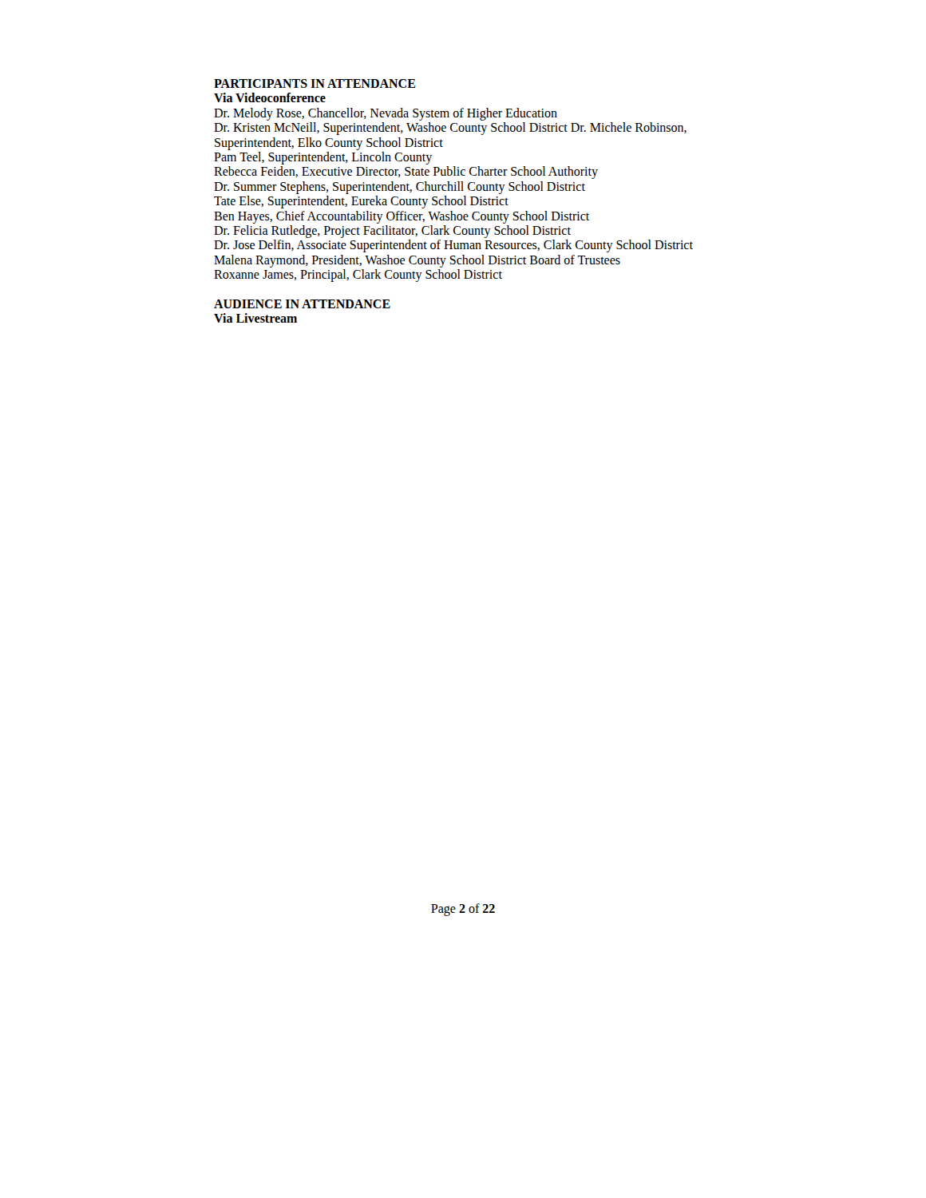PARTICIPANTS IN ATTENDANCE
Via Videoconference
Dr. Melody Rose, Chancellor, Nevada System of Higher Education
Dr. Kristen McNeill, Superintendent, Washoe County School District Dr. Michele Robinson,
Superintendent, Elko County School District
Pam Teel, Superintendent, Lincoln County
Rebecca Feiden, Executive Director, State Public Charter School Authority
Dr. Summer Stephens, Superintendent, Churchill County School District
Tate Else, Superintendent, Eureka County School District
Ben Hayes, Chief Accountability Officer, Washoe County School District
Dr. Felicia Rutledge, Project Facilitator, Clark County School District
Dr. Jose Delfin, Associate Superintendent of Human Resources, Clark County School District
Malena Raymond, President, Washoe County School District Board of Trustees
Roxanne James, Principal, Clark County School District
AUDIENCE IN ATTENDANCE
Via Livestream
Page 2 of 22